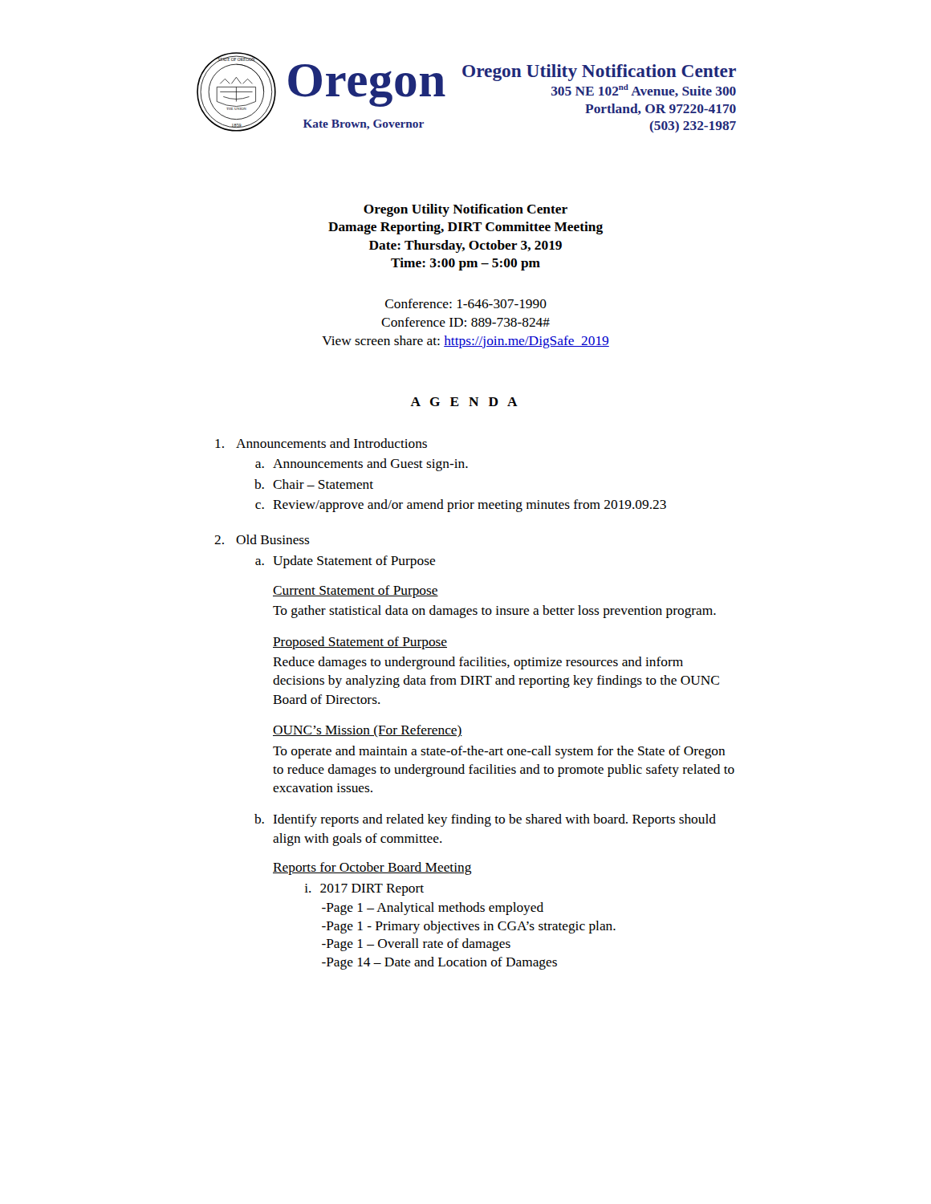STATE OF OREGON 1859 THE UNION
Oregon
Kate Brown, Governor
Oregon Utility Notification Center
305 NE 102nd Avenue, Suite 300
Portland, OR 97220-4170
(503) 232-1987
Oregon Utility Notification Center
Damage Reporting, DIRT Committee Meeting
Date: Thursday, October 3, 2019
Time: 3:00 pm – 5:00 pm
Conference: 1-646-307-1990
Conference ID: 889-738-824#
View screen share at: https://join.me/DigSafe_2019
A G E N D A
Announcements and Introductions
Announcements and Guest sign-in.
Chair – Statement
Review/approve and/or amend prior meeting minutes from 2019.09.23
Old Business
Update Statement of Purpose
Current Statement of Purpose
To gather statistical data on damages to insure a better loss prevention program.
Proposed Statement of Purpose
Reduce damages to underground facilities, optimize resources and inform decisions by analyzing data from DIRT and reporting key findings to the OUNC Board of Directors.
OUNC’s Mission (For Reference)
To operate and maintain a state-of-the-art one-call system for the State of Oregon to reduce damages to underground facilities and to promote public safety related to excavation issues.
Identify reports and related key finding to be shared with board. Reports should align with goals of committee.
Reports for October Board Meeting
2017 DIRT Report
-Page 1 – Analytical methods employed
-Page 1 - Primary objectives in CGA’s strategic plan.
-Page 1 – Overall rate of damages
-Page 14 – Date and Location of Damages